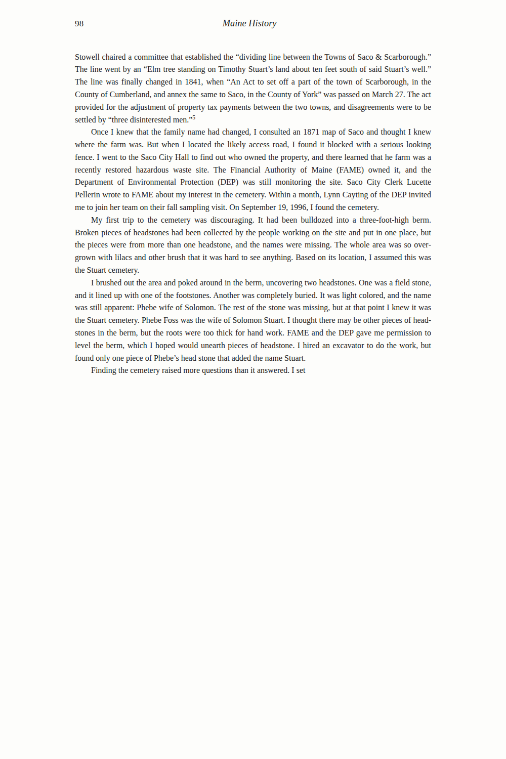98 Maine History
Stowell chaired a committee that established the “dividing line between the Towns of Saco & Scarborough.” The line went by an “Elm tree standing on Timothy Stuart’s land about ten feet south of said Stuart’s well.” The line was finally changed in 1841, when “An Act to set off a part of the town of Scarborough, in the County of Cumberland, and annex the same to Saco, in the County of York” was passed on March 27. The act provided for the adjustment of property tax payments between the two towns, and disagreements were to be settled by “three disinterested men.”5
Once I knew that the family name had changed, I consulted an 1871 map of Saco and thought I knew where the farm was. But when I located the likely access road, I found it blocked with a serious looking fence. I went to the Saco City Hall to find out who owned the property, and there learned that he farm was a recently restored hazardous waste site. The Financial Authority of Maine (FAME) owned it, and the Department of Environmental Protection (DEP) was still monitoring the site. Saco City Clerk Lucette Pellerin wrote to FAME about my interest in the cemetery. Within a month, Lynn Cayting of the DEP invited me to join her team on their fall sampling visit. On September 19, 1996, I found the cemetery.
My first trip to the cemetery was discouraging. It had been bulldozed into a three-foot-high berm. Broken pieces of headstones had been collected by the people working on the site and put in one place, but the pieces were from more than one headstone, and the names were missing. The whole area was so overgrown with lilacs and other brush that it was hard to see anything. Based on its location, I assumed this was the Stuart cemetery.
I brushed out the area and poked around in the berm, uncovering two headstones. One was a field stone, and it lined up with one of the footstones. Another was completely buried. It was light colored, and the name was still apparent: Phebe wife of Solomon. The rest of the stone was missing, but at that point I knew it was the Stuart cemetery. Phebe Foss was the wife of Solomon Stuart. I thought there may be other pieces of headstones in the berm, but the roots were too thick for hand work. FAME and the DEP gave me permission to level the berm, which I hoped would unearth pieces of headstone. I hired an excavator to do the work, but found only one piece of Phebe’s head stone that added the name Stuart.
Finding the cemetery raised more questions than it answered. I set